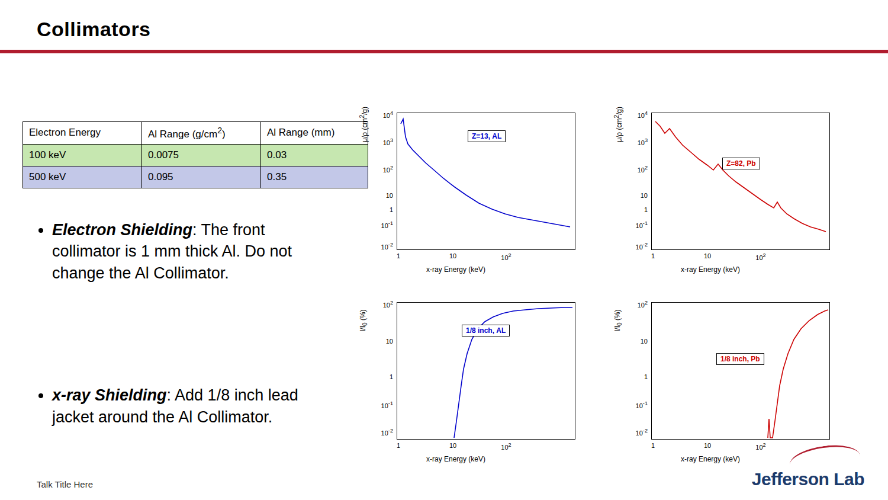Collimators
| Electron Energy | Al Range (g/cm 2 ) | Al Range (mm) |
| 100 keV | 0.0075 | 0.03 |
| 500 keV | 0.095 | 0.35 |
Electron Shielding: The front collimator is 1 mm thick Al. Do not change the Al Collimator.
x-ray Shielding: Add 1/8 inch lead jacket around the Al Collimator.
μ/ρ (cm2/g)
104
103
102
10
1
10-1
10-2
Z=13, AL
1
10
102
x-ray Energy (keV)
μ/ρ (cm2/g)
104
103
102
10
1
10-1
10-2
Z=82, Pb
1
10
102
x-ray Energy (keV)
I/I0 (%)
102
10
1
10-1
10-2
1/8 inch, AL
1
10
102
x-ray Energy (keV)
I/I0 (%)
102
10
1
10-1
10-2
1/8 inch, Pb
1
10
102
x-ray Energy (keV)
Talk Title Here
Jefferson Lab